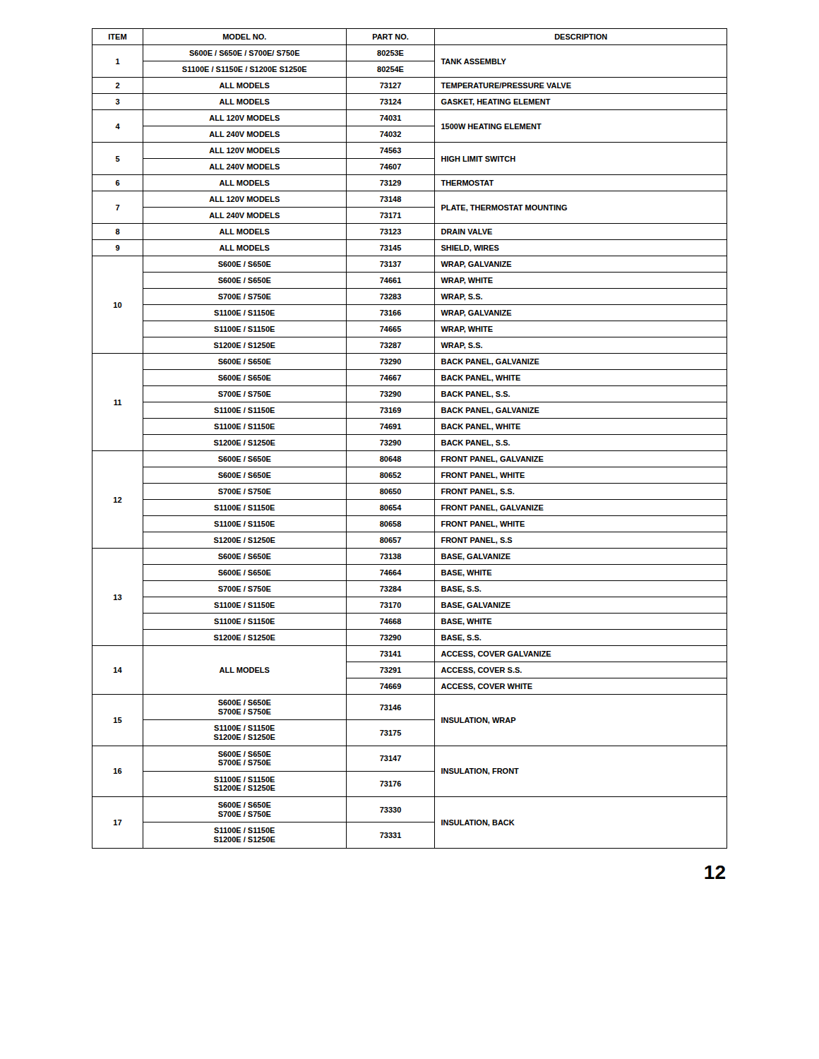| ITEM | MODEL NO. | PART NO. | DESCRIPTION |
| --- | --- | --- | --- |
| 1 | S600E / S650E / S700E/ S750E | 80253E | TANK ASSEMBLY |
| S1100E / S1150E / S1200E S1250E | 80254E |
| 2 | ALL MODELS | 73127 | TEMPERATURE/PRESSURE VALVE |
| 3 | ALL MODELS | 73124 | GASKET, HEATING ELEMENT |
| 4 | ALL 120V MODELS | 74031 | 1500W HEATING ELEMENT |
| ALL 240V MODELS | 74032 |
| 5 | ALL 120V MODELS | 74563 | HIGH LIMIT SWITCH |
| ALL 240V MODELS | 74607 |
| 6 | ALL MODELS | 73129 | THERMOSTAT |
| 7 | ALL 120V MODELS | 73148 | PLATE, THERMOSTAT MOUNTING |
| ALL 240V MODELS | 73171 |
| 8 | ALL MODELS | 73123 | DRAIN VALVE |
| 9 | ALL MODELS | 73145 | SHIELD, WIRES |
| 10 | S600E / S650E | 73137 | WRAP, GALVANIZE |
| S600E / S650E | 74661 | WRAP, WHITE |
| S700E / S750E | 73283 | WRAP, S.S. |
| S1100E / S1150E | 73166 | WRAP, GALVANIZE |
| S1100E / S1150E | 74665 | WRAP, WHITE |
| S1200E / S1250E | 73287 | WRAP, S.S. |
| 11 | S600E / S650E | 73290 | BACK PANEL, GALVANIZE |
| S600E / S650E | 74667 | BACK PANEL, WHITE |
| S700E / S750E | 73290 | BACK PANEL, S.S. |
| S1100E / S1150E | 73169 | BACK PANEL, GALVANIZE |
| S1100E / S1150E | 74691 | BACK PANEL, WHITE |
| S1200E / S1250E | 73290 | BACK PANEL, S.S. |
| 12 | S600E / S650E | 80648 | FRONT PANEL, GALVANIZE |
| S600E / S650E | 80652 | FRONT PANEL, WHITE |
| S700E / S750E | 80650 | FRONT PANEL, S.S. |
| S1100E / S1150E | 80654 | FRONT PANEL, GALVANIZE |
| S1100E / S1150E | 80658 | FRONT PANEL, WHITE |
| S1200E / S1250E | 80657 | FRONT PANEL, S.S |
| 13 | S600E / S650E | 73138 | BASE, GALVANIZE |
| S600E / S650E | 74664 | BASE, WHITE |
| S700E / S750E | 73284 | BASE, S.S. |
| S1100E / S1150E | 73170 | BASE, GALVANIZE |
| S1100E / S1150E | 74668 | BASE, WHITE |
| S1200E / S1250E | 73290 | BASE, S.S. |
| 14 | ALL MODELS | 73141 | ACCESS, COVER GALVANIZE |
| 73291 | ACCESS, COVER S.S. |
| 74669 | ACCESS, COVER WHITE |
| 15 | S600E / S650E S700E / S750E | 73146 | INSULATION, WRAP |
| S1100E / S1150E S1200E / S1250E | 73175 |
| 16 | S600E / S650E S700E / S750E | 73147 | INSULATION, FRONT |
| S1100E / S1150E S1200E / S1250E | 73176 |
| 17 | S600E / S650E S700E / S750E | 73330 | INSULATION, BACK |
| S1100E / S1150E S1200E / S1250E | 73331 |
12